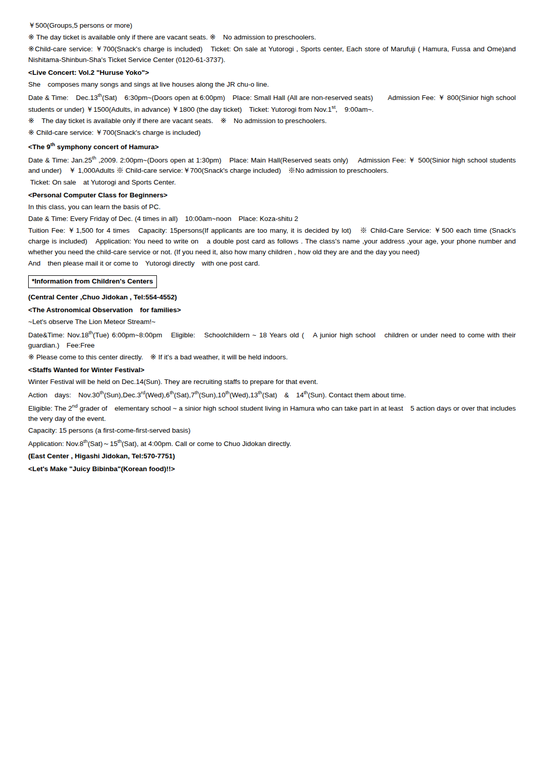￥500(Groups,5 persons or more)
※ The day ticket is available only if there are vacant seats. ※　No admission to preschoolers.
※Child-care service: ￥700(Snack's charge is included)　Ticket: On sale at Yutorogi , Sports center, Each store of Marufuji ( Hamura, Fussa and Ome)and Nishitama-Shinbun-Sha's Ticket Service Center (0120-61-3737).
<Live Concert: Vol.2 "Huruse Yoko">
She　composes many songs and sings at live houses along the JR chu-o line.
Date & Time:　Dec.13th(Sat)　6:30pm~(Doors open at 6:00pm)　Place: Small Hall (All are non-reserved seats)　　Admission Fee: ￥ 800(Sinior high school students or under) ￥1500(Adults, in advance) ￥1800 (the day ticket)　Ticket: Yutorogi from Nov.1st,　9:00am~.
※　The day ticket is available only if there are vacant seats.　※　No admission to preschoolers.
※ Child-care service: ￥700(Snack's charge is included)
<The 9th symphony concert of Hamura>
Date & Time: Jan.25th ,2009. 2:00pm~(Doors open at 1:30pm)　Place: Main Hall(Reserved seats only)　 Admission Fee: ￥ 500(Sinior high school students and under)　￥ 1,000Adults ※ Child-care service:￥700(Snack's charge included)　※No admission to preschoolers.
Ticket: On sale　at Yutorogi and Sports Center.
<Personal Computer Class for Beginners>
In this class, you can learn the basis of PC.
Date & Time: Every Friday of Dec. (4 times in all)　10:00am~noon　Place: Koza-shitu 2
Tuition Fee: ￥1,500 for 4 times　Capacity: 15persons(If applicants are too many, it is decided by lot)　※ Child-Care Service: ￥500 each time (Snack's charge is included)　Application: You need to write on　a double post card as follows . The class's name ,your address ,your age, your phone number and whether you need the child-care service or not. (If you need it, also how many children , how old they are and the day you need)
And　then please mail it or come to　Yutorogi directly　with one post card.
*Information from Children's Centers
(Central Center ,Chuo Jidokan , Tel:554-4552)
<The Astronomical Observation　for families>
~Let's observe The Lion Meteor Stream!~
Date&Time: Nov.18th(Tue) 6:00pm~8:00pm　Eligible:　Schoolchildern ~ 18 Years old (　A junior high school　children or under need to come with their guardian.)　Fee:Free
※ Please come to this center directly.　※ If it's a bad weather, it will be held indoors.
<Staffs Wanted for Winter Festival>
Winter Festival will be held on Dec.14(Sun). They are recruiting staffs to prepare for that event.
Action　days:　Nov.30th(Sun),Dec.3rd(Wed),6th(Sat),7th(Sun),10th(Wed),13th(Sat)　&　14th(Sun). Contact them about time.
Eligible: The 2nd grader of　elementary school ~ a sinior high school student living in Hamura who can take part in at least　5 action days or over that includes the very day of the event.
Capacity: 15 persons (a first-come-first-served basis)
Application: Nov.8th(Sat)～15th(Sat), at 4:00pm. Call or come to Chuo Jidokan directly.
(East Center , Higashi Jidokan, Tel:570-7751)
<Let's Make "Juicy Bibinba"(Korean food)!!>